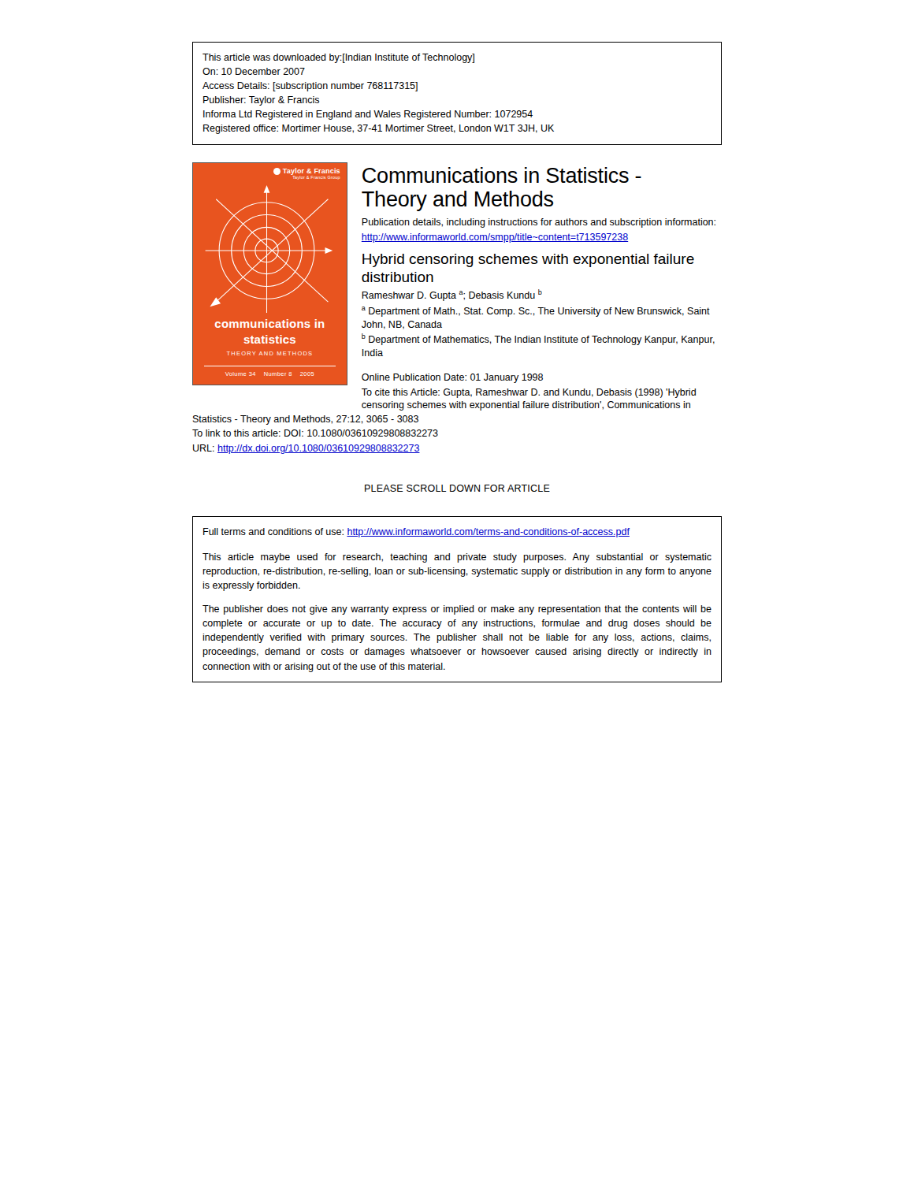This article was downloaded by:[Indian Institute of Technology]
On: 10 December 2007
Access Details: [subscription number 768117315]
Publisher: Taylor & Francis
Informa Ltd Registered in England and Wales Registered Number: 1072954
Registered office: Mortimer House, 37-41 Mortimer Street, London W1T 3JH, UK
Taylor & Francis Taylor & Francis Group
communications in statistics
THEORY AND METHODS
Volume 34 Number 8 2005
Communications in Statistics -
Theory and Methods
Publication details, including instructions for authors and subscription information:
http://www.informaworld.com/smpp/title~content=t713597238
Hybrid censoring schemes with exponential failure
distribution
Rameshwar D. Gupta a; Debasis Kundu b
a Department of Math., Stat. Comp. Sc., The University of New Brunswick, Saint John, NB, Canada
b Department of Mathematics, The Indian Institute of Technology Kanpur, Kanpur, India
Online Publication Date: 01 January 1998
To cite this Article: Gupta, Rameshwar D. and Kundu, Debasis (1998) 'Hybrid censoring schemes with exponential failure distribution', Communications in
Statistics - Theory and Methods, 27:12, 3065 - 3083
To link to this article: DOI: 10.1080/03610929808832273
URL: http://dx.doi.org/10.1080/03610929808832273
PLEASE SCROLL DOWN FOR ARTICLE
Full terms and conditions of use: http://www.informaworld.com/terms-and-conditions-of-access.pdf
This article maybe used for research, teaching and private study purposes. Any substantial or systematic reproduction, re-distribution, re-selling, loan or sub-licensing, systematic supply or distribution in any form to anyone is expressly forbidden.
The publisher does not give any warranty express or implied or make any representation that the contents will be complete or accurate or up to date. The accuracy of any instructions, formulae and drug doses should be independently verified with primary sources. The publisher shall not be liable for any loss, actions, claims, proceedings, demand or costs or damages whatsoever or howsoever caused arising directly or indirectly in connection with or arising out of the use of this material.